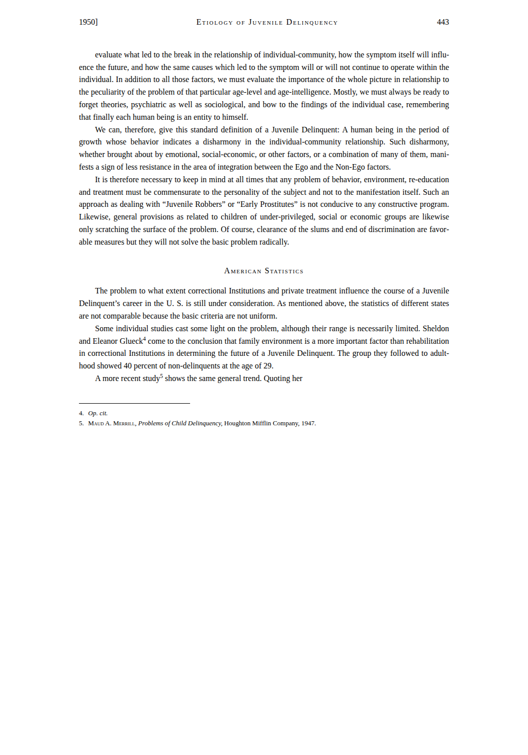1950] Etiology of Juvenile Delinquency 443
evaluate what led to the break in the relationship of individual-community, how the symptom itself will influence the future, and how the same causes which led to the symptom will or will not continue to operate within the individual. In addition to all those factors, we must evaluate the importance of the whole picture in relationship to the peculiarity of the problem of that particular age-level and age-intelligence. Mostly, we must always be ready to forget theories, psychiatric as well as sociological, and bow to the findings of the individual case, remembering that finally each human being is an entity to himself.
We can, therefore, give this standard definition of a Juvenile Delinquent: A human being in the period of growth whose behavior indicates a disharmony in the individual-community relationship. Such disharmony, whether brought about by emotional, social-economic, or other factors, or a combination of many of them, manifests a sign of less resistance in the area of integration between the Ego and the Non-Ego factors.
It is therefore necessary to keep in mind at all times that any problem of behavior, environment, re-education and treatment must be commensurate to the personality of the subject and not to the manifestation itself. Such an approach as dealing with “Juvenile Robbers” or “Early Prostitutes” is not conducive to any constructive program. Likewise, general provisions as related to children of under-privileged, social or economic groups are likewise only scratching the surface of the problem. Of course, clearance of the slums and end of discrimination are favorable measures but they will not solve the basic problem radically.
American Statistics
The problem to what extent correctional Institutions and private treatment influence the course of a Juvenile Delinquent’s career in the U. S. is still under consideration. As mentioned above, the statistics of different states are not comparable because the basic criteria are not uniform.
Some individual studies cast some light on the problem, although their range is necessarily limited. Sheldon and Eleanor Glueck4 come to the conclusion that family environment is a more important factor than rehabilitation in correctional Institutions in determining the future of a Juvenile Delinquent. The group they followed to adulthood showed 40 percent of non-delinquents at the age of 29.
A more recent study5 shows the same general trend. Quoting her
4. Op. cit.
5. Maud A. Merrill, Problems of Child Delinquency, Houghton Mifflin Company, 1947.